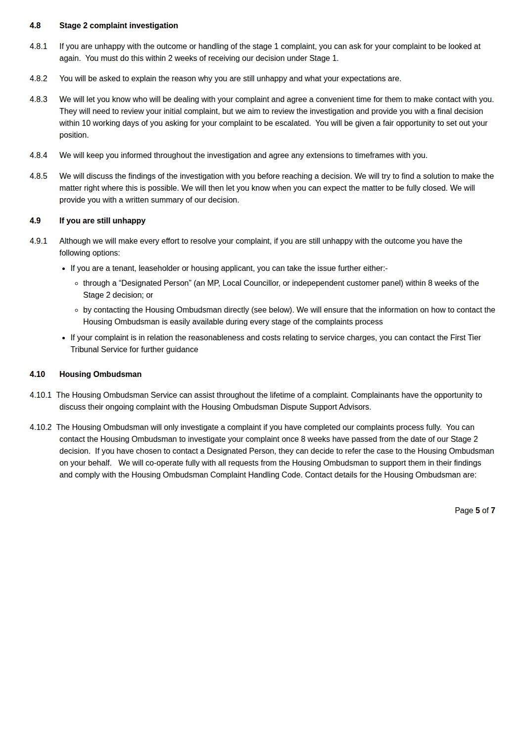4.8
Stage 2 complaint investigation
4.8.1
If you are unhappy with the outcome or handling of the stage 1 complaint, you can ask for your complaint to be looked at again. You must do this within 2 weeks of receiving our decision under Stage 1.
4.8.2
You will be asked to explain the reason why you are still unhappy and what your expectations are.
4.8.3
We will let you know who will be dealing with your complaint and agree a convenient time for them to make contact with you. They will need to review your initial complaint, but we aim to review the investigation and provide you with a final decision within 10 working days of you asking for your complaint to be escalated. You will be given a fair opportunity to set out your position.
4.8.4
We will keep you informed throughout the investigation and agree any extensions to timeframes with you.
4.8.5
We will discuss the findings of the investigation with you before reaching a decision. We will try to find a solution to make the matter right where this is possible. We will then let you know when you can expect the matter to be fully closed. We will provide you with a written summary of our decision.
4.9
If you are still unhappy
4.9.1
Although we will make every effort to resolve your complaint, if you are still unhappy with the outcome you have the following options:
If you are a tenant, leaseholder or housing applicant, you can take the issue further either:-
through a “Designated Person” (an MP, Local Councillor, or indepependent customer panel) within 8 weeks of the Stage 2 decision; or
by contacting the Housing Ombudsman directly (see below). We will ensure that the information on how to contact the Housing Ombudsman is easily available during every stage of the complaints process
If your complaint is in relation the reasonableness and costs relating to service charges, you can contact the First Tier Tribunal Service for further guidance
4.10
Housing Ombudsman
4.10.1 The Housing Ombudsman Service can assist throughout the lifetime of a complaint. Complainants have the opportunity to discuss their ongoing complaint with the Housing Ombudsman Dispute Support Advisors.
4.10.2 The Housing Ombudsman will only investigate a complaint if you have completed our complaints process fully. You can contact the Housing Ombudsman to investigate your complaint once 8 weeks have passed from the date of our Stage 2 decision. If you have chosen to contact a Designated Person, they can decide to refer the case to the Housing Ombudsman on your behalf. We will co-operate fully with all requests from the Housing Ombudsman to support them in their findings and comply with the Housing Ombudsman Complaint Handling Code. Contact details for the Housing Ombudsman are:
Page 5 of 7